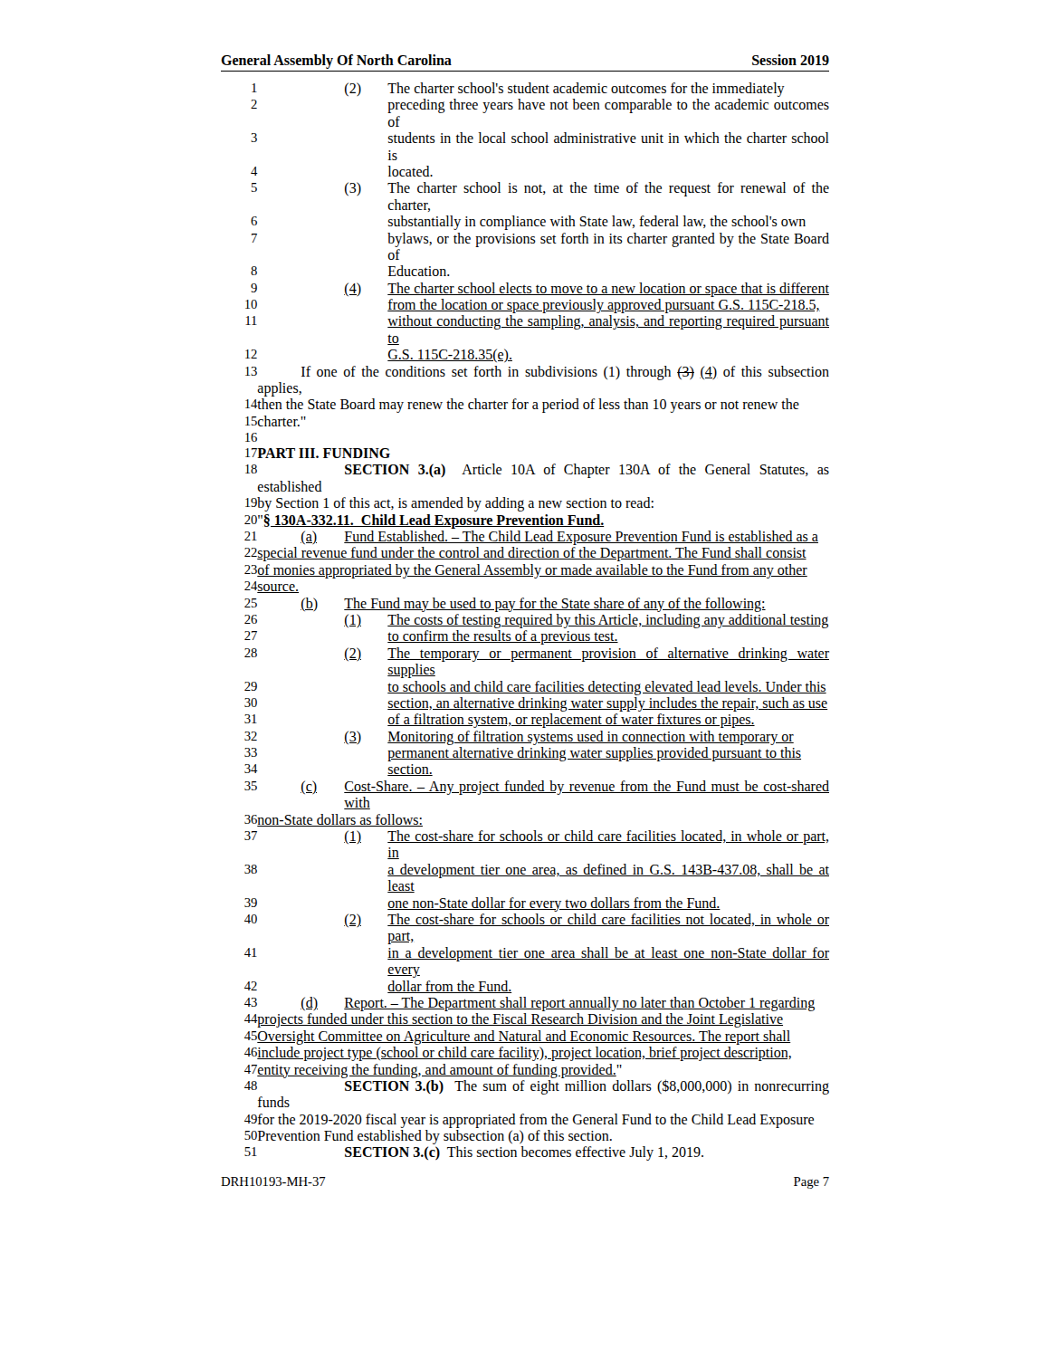General Assembly Of North Carolina
Session 2019
| 1 | (2) The charter school's student academic outcomes for the immediately |
| 2 | preceding three years have not been comparable to the academic outcomes of |
| 3 | students in the local school administrative unit in which the charter school is |
| 4 | located. |
| 5 | (3) The charter school is not, at the time of the request for renewal of the charter, |
| 6 | substantially in compliance with State law, federal law, the school's own |
| 7 | bylaws, or the provisions set forth in its charter granted by the State Board of |
| 8 | Education. |
| 9 | (4) The charter school elects to move to a new location or space that is different |
| 10 | from the location or space previously approved pursuant G.S. 115C-218.5, |
| 11 | without conducting the sampling, analysis, and reporting required pursuant to |
| 12 | G.S. 115C-218.35(e). |
| 13 | If one of the conditions set forth in subdivisions (1) through (3) (4) of this subsection applies, |
| 14 | then the State Board may renew the charter for a period of less than 10 years or not renew the |
| 15 | charter." |
| 16 | |
| 17 | PART III. FUNDING |
| 18 | SECTION 3.(a) Article 10A of Chapter 130A of the General Statutes, as established |
| 19 | by Section 1 of this act, is amended by adding a new section to read: |
| 20 | " § 130A-332.11. Child Lead Exposure Prevention Fund. |
| 21 | (a) Fund Established. – The Child Lead Exposure Prevention Fund is established as a |
| 22 | special revenue fund under the control and direction of the Department. The Fund shall consist |
| 23 | of monies appropriated by the General Assembly or made available to the Fund from any other |
| 24 | source. |
| 25 | (b) The Fund may be used to pay for the State share of any of the following: |
| 26 | (1) The costs of testing required by this Article, including any additional testing |
| 27 | to confirm the results of a previous test. |
| 28 | (2) The temporary or permanent provision of alternative drinking water supplies |
| 29 | to schools and child care facilities detecting elevated lead levels. Under this |
| 30 | section, an alternative drinking water supply includes the repair, such as use |
| 31 | of a filtration system, or replacement of water fixtures or pipes. |
| 32 | (3) Monitoring of filtration systems used in connection with temporary or |
| 33 | permanent alternative drinking water supplies provided pursuant to this |
| 34 | section. |
| 35 | (c) Cost-Share. – Any project funded by revenue from the Fund must be cost-shared with |
| 36 | non-State dollars as follows: |
| 37 | (1) The cost-share for schools or child care facilities located, in whole or part, in |
| 38 | a development tier one area, as defined in G.S. 143B-437.08, shall be at least |
| 39 | one non-State dollar for every two dollars from the Fund. |
| 40 | (2) The cost-share for schools or child care facilities not located, in whole or part, |
| 41 | in a development tier one area shall be at least one non-State dollar for every |
| 42 | dollar from the Fund. |
| 43 | (d) Report. – The Department shall report annually no later than October 1 regarding |
| 44 | projects funded under this section to the Fiscal Research Division and the Joint Legislative |
| 45 | Oversight Committee on Agriculture and Natural and Economic Resources. The report shall |
| 46 | include project type (school or child care facility), project location, brief project description, |
| 47 | entity receiving the funding, and amount of funding provided. " |
| 48 | SECTION 3.(b) The sum of eight million dollars ($8,000,000) in nonrecurring funds |
| 49 | for the 2019-2020 fiscal year is appropriated from the General Fund to the Child Lead Exposure |
| 50 | Prevention Fund established by subsection (a) of this section. |
| 51 | SECTION 3.(c) This section becomes effective July 1, 2019. |
DRH10193-MH-37
Page 7